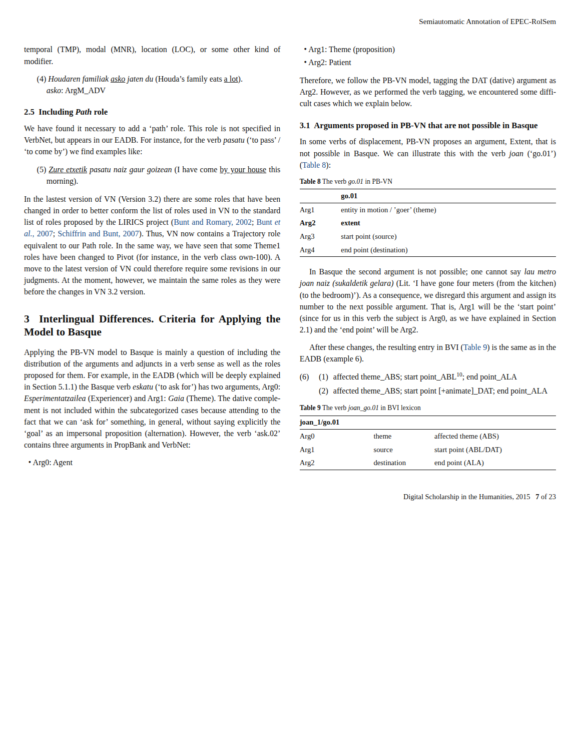Semiautomatic Annotation of EPEC-RolSem
temporal (TMP), modal (MNR), location (LOC), or some other kind of modifier.
(4) Houdaren familiak asko jaten du (Houda’s family eats a lot).
asko: ArgM_ADV
2.5 Including Path role
We have found it necessary to add a ‘path’ role. This role is not specified in VerbNet, but appears in our EADB. For instance, for the verb pasatu (‘to pass’ / ‘to come by’) we find examples like:
(5) Zure etxetik pasatu naiz gaur goizean (I have come by your house this morning).
In the lastest version of VN (Version 3.2) there are some roles that have been changed in order to better conform the list of roles used in VN to the standard list of roles proposed by the LIRICS project (Bunt and Romary, 2002; Bunt et al., 2007; Schiffrin and Bunt, 2007). Thus, VN now contains a Trajectory role equivalent to our Path role. In the same way, we have seen that some Theme1 roles have been changed to Pivot (for instance, in the verb class own-100). A move to the latest version of VN could therefore require some revisions in our judgments. At the moment, however, we maintain the same roles as they were before the changes in VN 3.2 version.
3 Interlingual Differences. Criteria for Applying the Model to Basque
Applying the PB-VN model to Basque is mainly a question of including the distribution of the arguments and adjuncts in a verb sense as well as the roles proposed for them. For example, in the EADB (which will be deeply explained in Section 5.1.1) the Basque verb eskatu (‘to ask for’) has two arguments, Arg0: Esperimentatzailea (Experiencer) and Arg1: Gaia (Theme). The dative complement is not included within the subcategorized cases because attending to the fact that we can ‘ask for’ something, in general, without saying explicitly the ‘goal’ as an impersonal proposition (alternation). However, the verb ‘ask.02’ contains three arguments in PropBank and VerbNet:
Arg0: Agent
Arg1: Theme (proposition)
Arg2: Patient
Therefore, we follow the PB-VN model, tagging the DAT (dative) argument as Arg2. However, as we performed the verb tagging, we encountered some difficult cases which we explain below.
3.1 Arguments proposed in PB-VN that are not possible in Basque
In some verbs of displacement, PB-VN proposes an argument, Extent, that is not possible in Basque. We can illustrate this with the verb joan (‘go.01’) (Table 8):
Table 8 The verb go.01 in PB-VN
| | go.01 |
| Arg1 | entity in motion / ’goer’ (theme) |
| Arg2 | extent |
| Arg3 | start point (source) |
| Arg4 | end point (destination) |
In Basque the second argument is not possible; one cannot say lau metro joan naiz (sukaldetik gelara) (Lit. ‘I have gone four meters (from the kitchen) (to the bedroom)’). As a consequence, we disregard this argument and assign its number to the next possible argument. That is, Arg1 will be the ‘start point’ (since for us in this verb the subject is Arg0, as we have explained in Section 2.1) and the ‘end point’ will be Arg2.
After these changes, the resulting entry in BVI (Table 9) is the same as in the EADB (example 6).
(6)(1) affected theme_ABS; start point_ABL10; end point_ALA
(2) affected theme_ABS; start point [+animate]_DAT; end point_ALA
Table 9 The verb joan_go.01 in BVI lexicon
| joan_1/go.01 | | |
| Arg0 | theme | affected theme (ABS) |
| Arg1 | source | start point (ABL/DAT) |
| Arg2 | destination | end point (ALA) |
Digital Scholarship in the Humanities, 2015 7 of 23